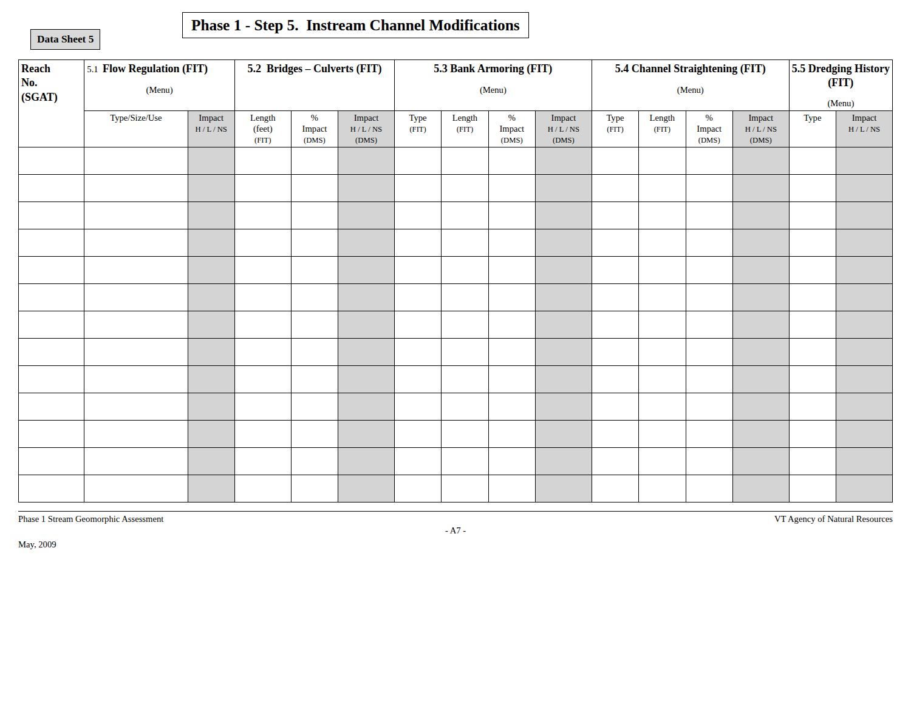Data Sheet 5 Phase 1 - Step 5. Instream Channel Modifications
| Reach No. (SGAT) | 5.1 Flow Regulation (FIT) (Menu) | 5.2 Bridges – Culverts (FIT) | 5.3 Bank Armoring (FIT) (Menu) | 5.4 Channel Straightening (FIT) (Menu) | 5.5 Dredging History (FIT) (Menu) |
| --- | --- | --- | --- | --- | --- |
| Type/Size/Use | Impact H / L / NS | Length (feet) (FIT) | % Impact (DMS) | Impact H / L / NS (DMS) | Type (FIT) | Length (FIT) | % Impact (DMS) | Impact H / L / NS (DMS) | Type (FIT) | Length (FIT) | % Impact (DMS) | Impact H / L / NS (DMS) | Type | Impact H / L / NS |
Phase 1 Stream Geomorphic Assessment
VT Agency of Natural Resources
- A7 -
May, 2009